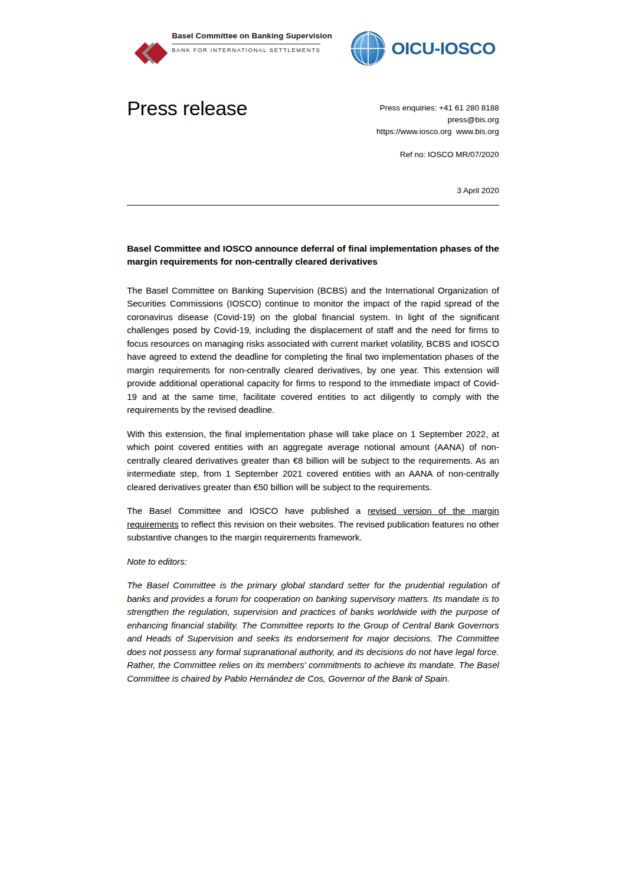Basel Committee on Banking Supervision
BANK FOR INTERNATIONAL SETTLEMENTS
OICU-IOSCO
Press release
Press enquiries: +41 61 280 8188
press@bis.org
https://www.iosco.org www.bis.org
Ref no: IOSCO MR/07/2020
3 April 2020
Basel Committee and IOSCO announce deferral of final implementation phases of the margin requirements for non-centrally cleared derivatives
The Basel Committee on Banking Supervision (BCBS) and the International Organization of Securities Commissions (IOSCO) continue to monitor the impact of the rapid spread of the coronavirus disease (Covid-19) on the global financial system. In light of the significant challenges posed by Covid-19, including the displacement of staff and the need for firms to focus resources on managing risks associated with current market volatility, BCBS and IOSCO have agreed to extend the deadline for completing the final two implementation phases of the margin requirements for non-centrally cleared derivatives, by one year. This extension will provide additional operational capacity for firms to respond to the immediate impact of Covid-19 and at the same time, facilitate covered entities to act diligently to comply with the requirements by the revised deadline.
With this extension, the final implementation phase will take place on 1 September 2022, at which point covered entities with an aggregate average notional amount (AANA) of non-centrally cleared derivatives greater than €8 billion will be subject to the requirements. As an intermediate step, from 1 September 2021 covered entities with an AANA of non-centrally cleared derivatives greater than €50 billion will be subject to the requirements.
The Basel Committee and IOSCO have published a revised version of the margin requirements to reflect this revision on their websites. The revised publication features no other substantive changes to the margin requirements framework.
Note to editors:
The Basel Committee is the primary global standard setter for the prudential regulation of banks and provides a forum for cooperation on banking supervisory matters. Its mandate is to strengthen the regulation, supervision and practices of banks worldwide with the purpose of enhancing financial stability. The Committee reports to the Group of Central Bank Governors and Heads of Supervision and seeks its endorsement for major decisions. The Committee does not possess any formal supranational authority, and its decisions do not have legal force. Rather, the Committee relies on its members' commitments to achieve its mandate. The Basel Committee is chaired by Pablo Hernández de Cos, Governor of the Bank of Spain.